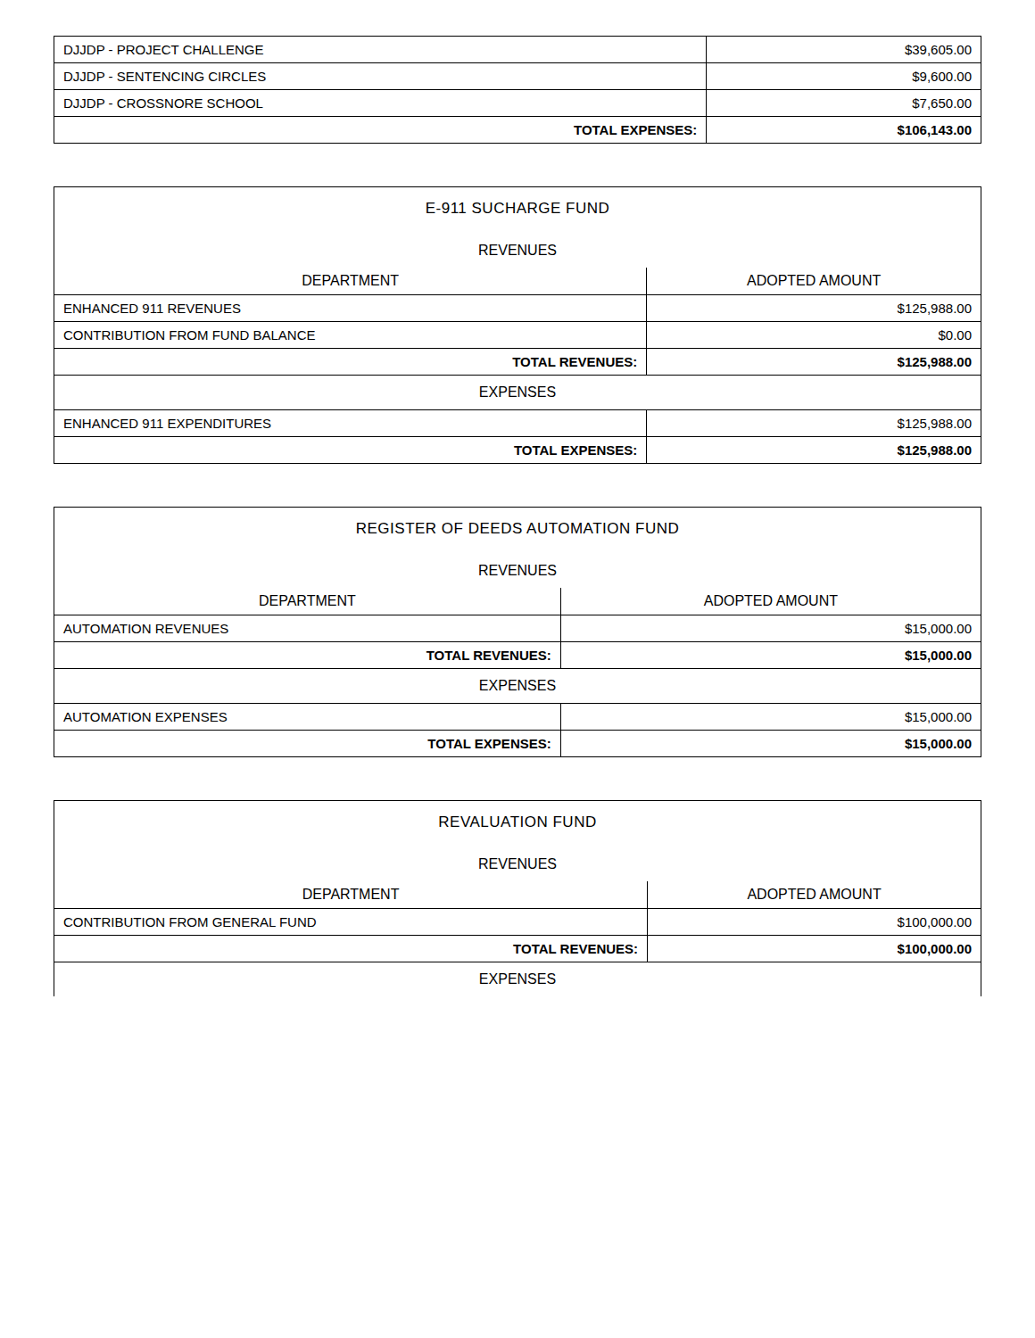| DJJDP - PROJECT CHALLENGE | $39,605.00 |
| DJJDP - SENTENCING CIRCLES | $9,600.00 |
| DJJDP - CROSSNORE SCHOOL | $7,650.00 |
| TOTAL EXPENSES: | $106,143.00 |
| E-911 SUCHARGE FUND |
| REVENUES |
| DEPARTMENT | ADOPTED AMOUNT |
| ENHANCED 911 REVENUES | $125,988.00 |
| CONTRIBUTION FROM FUND BALANCE | $0.00 |
| TOTAL REVENUES: | $125,988.00 |
| EXPENSES |
| ENHANCED 911 EXPENDITURES | $125,988.00 |
| TOTAL EXPENSES: | $125,988.00 |
| REGISTER OF DEEDS AUTOMATION FUND |
| REVENUES |
| DEPARTMENT | ADOPTED AMOUNT |
| AUTOMATION REVENUES | $15,000.00 |
| TOTAL REVENUES: | $15,000.00 |
| EXPENSES |
| AUTOMATION EXPENSES | $15,000.00 |
| TOTAL EXPENSES: | $15,000.00 |
| REVALUATION FUND |
| REVENUES |
| DEPARTMENT | ADOPTED AMOUNT |
| CONTRIBUTION FROM GENERAL FUND | $100,000.00 |
| TOTAL REVENUES: | $100,000.00 |
| EXPENSES |